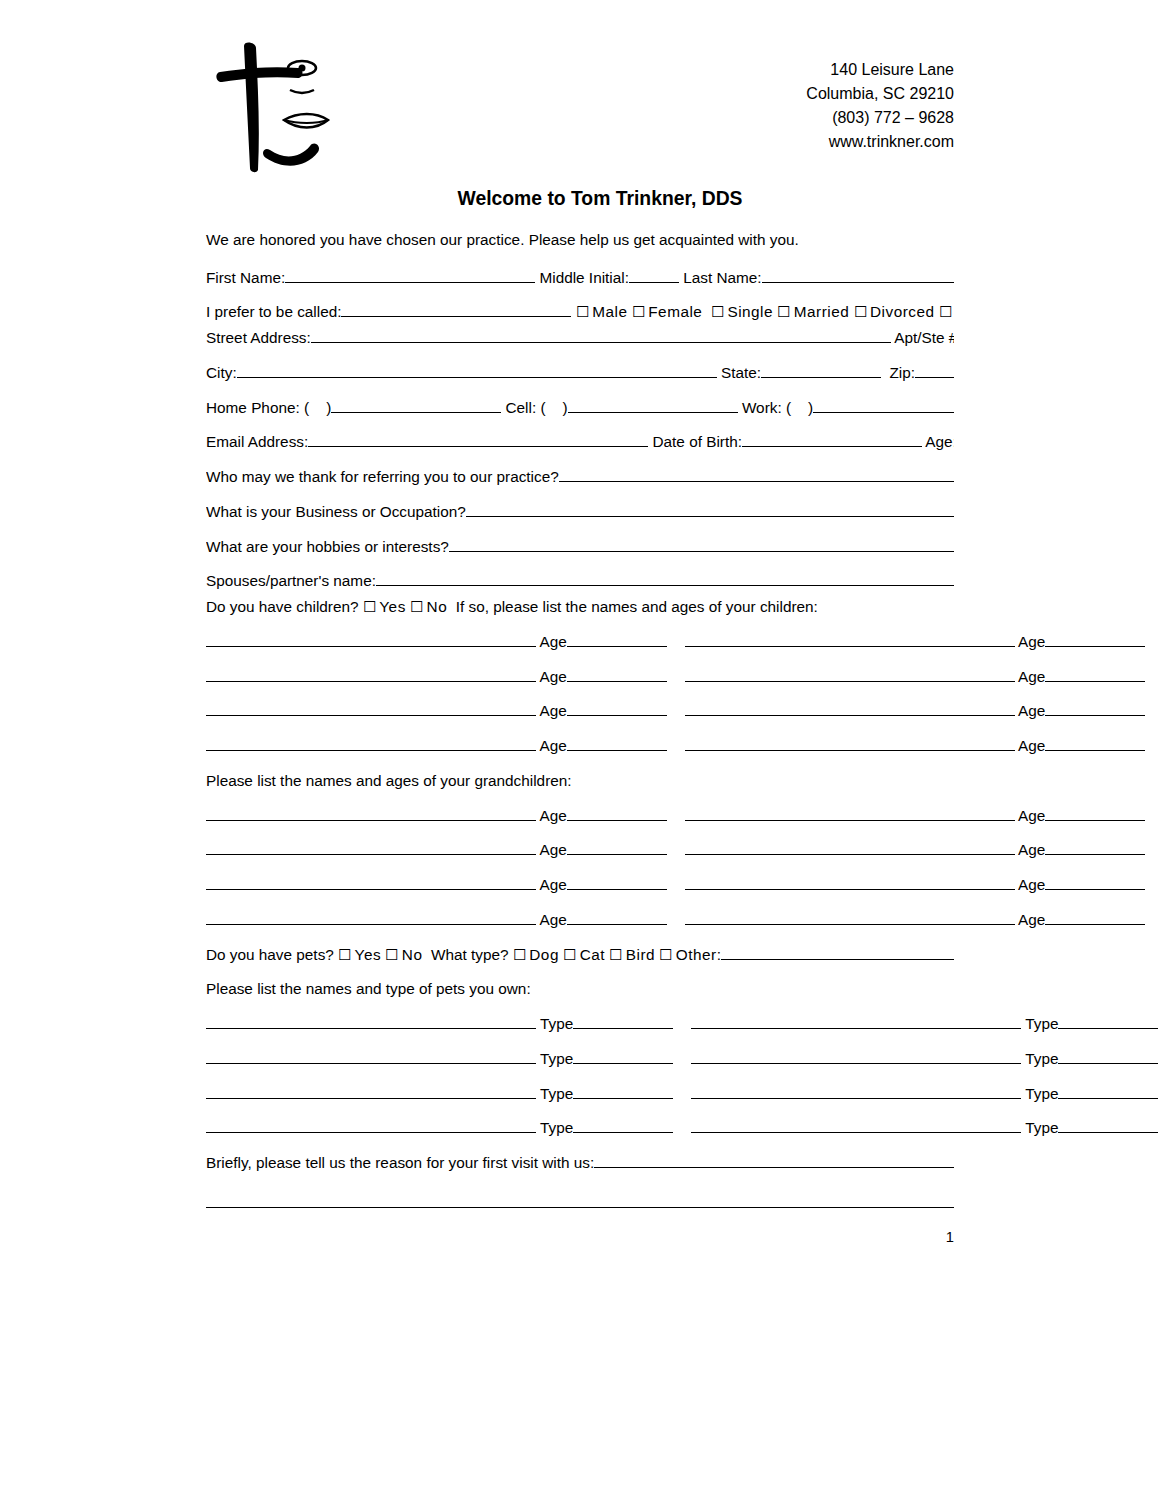140 Leisure Lane
Columbia, SC 29210
(803) 772 – 9628
www.trinkner.com
Welcome to Tom Trinkner, DDS
We are honored you have chosen our practice. Please help us get acquainted with you.
First Name: Middle Initial: Last Name:
I prefer to be called: Male Female Single Married Divorced Widowed
Street Address: Apt/Ste #:
City: State: Zip:
Home Phone: ( ) Cell: ( ) Work: ( )
Email Address: Date of Birth: Age:
Who may we thank for referring you to our practice?
What is your Business or Occupation?
What are your hobbies or interests?
Spouses/partner's name:
Do you have children? Yes No If so, please list the names and ages of your children:
Age Age
Age Age
Age Age
Age Age
Please list the names and ages of your grandchildren:
Age Age
Age Age
Age Age
Age Age
Do you have pets? Yes No What type? Dog Cat Bird Other:
Please list the names and type of pets you own:
Type Type
Type Type
Type Type
Type Type
Briefly, please tell us the reason for your first visit with us:
1